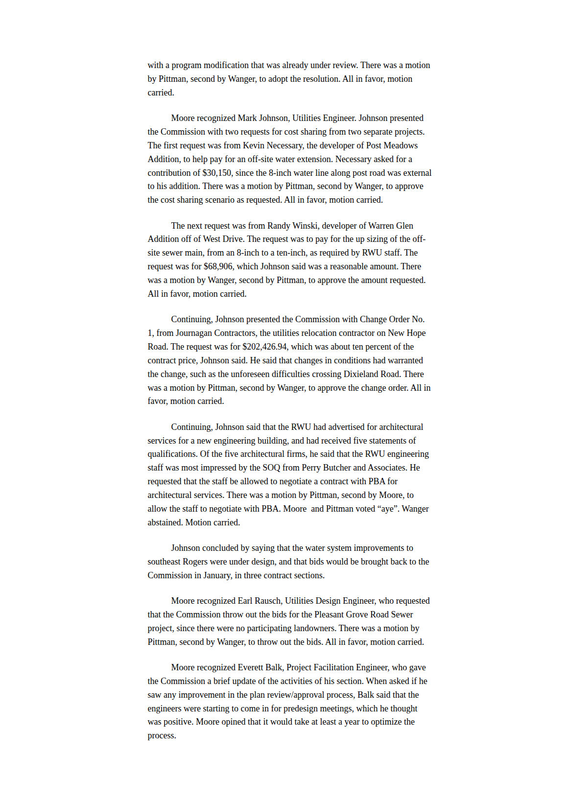with a program modification that was already under review. There was a motion by Pittman, second by Wanger, to adopt the resolution. All in favor, motion carried.
Moore recognized Mark Johnson, Utilities Engineer. Johnson presented the Commission with two requests for cost sharing from two separate projects. The first request was from Kevin Necessary, the developer of Post Meadows Addition, to help pay for an off-site water extension. Necessary asked for a contribution of $30,150, since the 8-inch water line along post road was external to his addition. There was a motion by Pittman, second by Wanger, to approve the cost sharing scenario as requested. All in favor, motion carried.
The next request was from Randy Winski, developer of Warren Glen Addition off of West Drive. The request was to pay for the up sizing of the off-site sewer main, from an 8-inch to a ten-inch, as required by RWU staff. The request was for $68,906, which Johnson said was a reasonable amount. There was a motion by Wanger, second by Pittman, to approve the amount requested. All in favor, motion carried.
Continuing, Johnson presented the Commission with Change Order No. 1, from Journagan Contractors, the utilities relocation contractor on New Hope Road. The request was for $202,426.94, which was about ten percent of the contract price, Johnson said. He said that changes in conditions had warranted the change, such as the unforeseen difficulties crossing Dixieland Road. There was a motion by Pittman, second by Wanger, to approve the change order. All in favor, motion carried.
Continuing, Johnson said that the RWU had advertised for architectural services for a new engineering building, and had received five statements of qualifications. Of the five architectural firms, he said that the RWU engineering staff was most impressed by the SOQ from Perry Butcher and Associates. He requested that the staff be allowed to negotiate a contract with PBA for architectural services. There was a motion by Pittman, second by Moore, to allow the staff to negotiate with PBA. Moore and Pittman voted “aye”. Wanger abstained. Motion carried.
Johnson concluded by saying that the water system improvements to southeast Rogers were under design, and that bids would be brought back to the Commission in January, in three contract sections.
Moore recognized Earl Rausch, Utilities Design Engineer, who requested that the Commission throw out the bids for the Pleasant Grove Road Sewer project, since there were no participating landowners. There was a motion by Pittman, second by Wanger, to throw out the bids. All in favor, motion carried.
Moore recognized Everett Balk, Project Facilitation Engineer, who gave the Commission a brief update of the activities of his section. When asked if he saw any improvement in the plan review/approval process, Balk said that the engineers were starting to come in for predesign meetings, which he thought was positive. Moore opined that it would take at least a year to optimize the process.